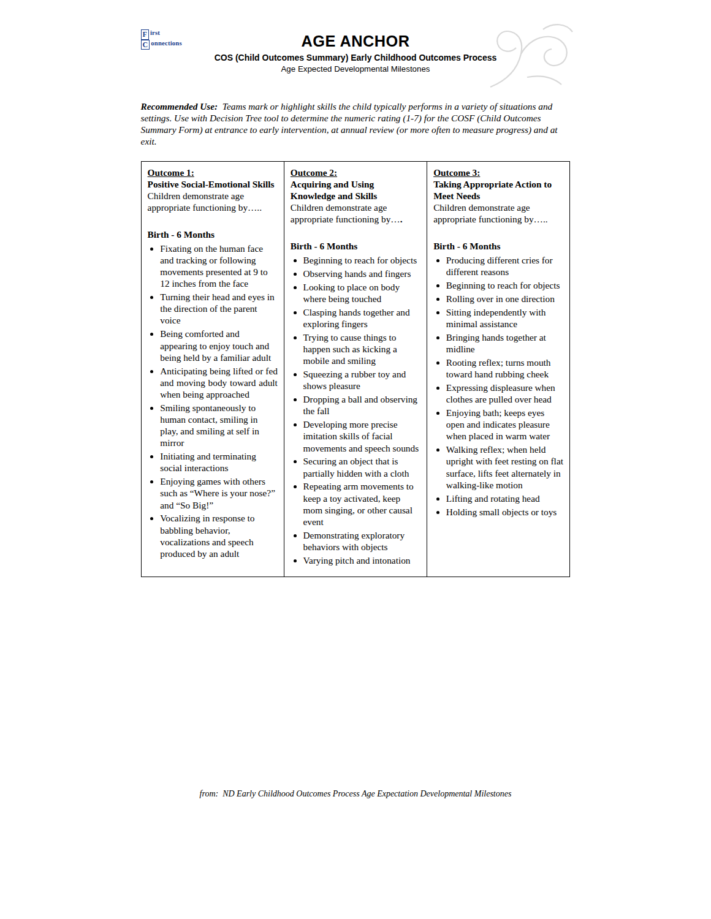First
Connections
AGE ANCHOR
COS (Child Outcomes Summary) Early Childhood Outcomes Process
Age Expected Developmental Milestones
Recommended Use: Teams mark or highlight skills the child typically performs in a variety of situations and settings. Use with Decision Tree tool to determine the numeric rating (1-7) for the COSF (Child Outcomes Summary Form) at entrance to early intervention, at annual review (or more often to measure progress) and at exit.
| Outcome 1: Positive Social-Emotional Skills Children demonstrate age appropriate functioning by….. Birth - 6 Months Fixating on the human face and tracking or following movements presented at 9 to 12 inches from the face Turning their head and eyes in the direction of the parent voice Being comforted and appearing to enjoy touch and being held by a familiar adult Anticipating being lifted or fed and moving body toward adult when being approached Smiling spontaneously to human contact, smiling in play, and smiling at self in mirror Initiating and terminating social interactions Enjoying games with others such as “Where is your nose?” and “So Big!” Vocalizing in response to babbling behavior, vocalizations and speech produced by an adult | Outcome 2: Acquiring and Using Knowledge and Skills Children demonstrate age appropriate functioning by… . Birth - 6 Months Beginning to reach for objects Observing hands and fingers Looking to place on body where being touched Clasping hands together and exploring fingers Trying to cause things to happen such as kicking a mobile and smiling Squeezing a rubber toy and shows pleasure Dropping a ball and observing the fall Developing more precise imitation skills of facial movements and speech sounds Securing an object that is partially hidden with a cloth Repeating arm movements to keep a toy activated, keep mom singing, or other causal event Demonstrating exploratory behaviors with objects Varying pitch and intonation | Outcome 3: Taking Appropriate Action to Meet Needs Children demonstrate age appropriate functioning by….. Birth - 6 Months Producing different cries for different reasons Beginning to reach for objects Rolling over in one direction Sitting independently with minimal assistance Bringing hands together at midline Rooting reflex; turns mouth toward hand rubbing cheek Expressing displeasure when clothes are pulled over head Enjoying bath; keeps eyes open and indicates pleasure when placed in warm water Walking reflex; when held upright with feet resting on flat surface, lifts feet alternately in walking-like motion Lifting and rotating head Holding small objects or toys |
from: ND Early Childhood Outcomes Process Age Expectation Developmental Milestones